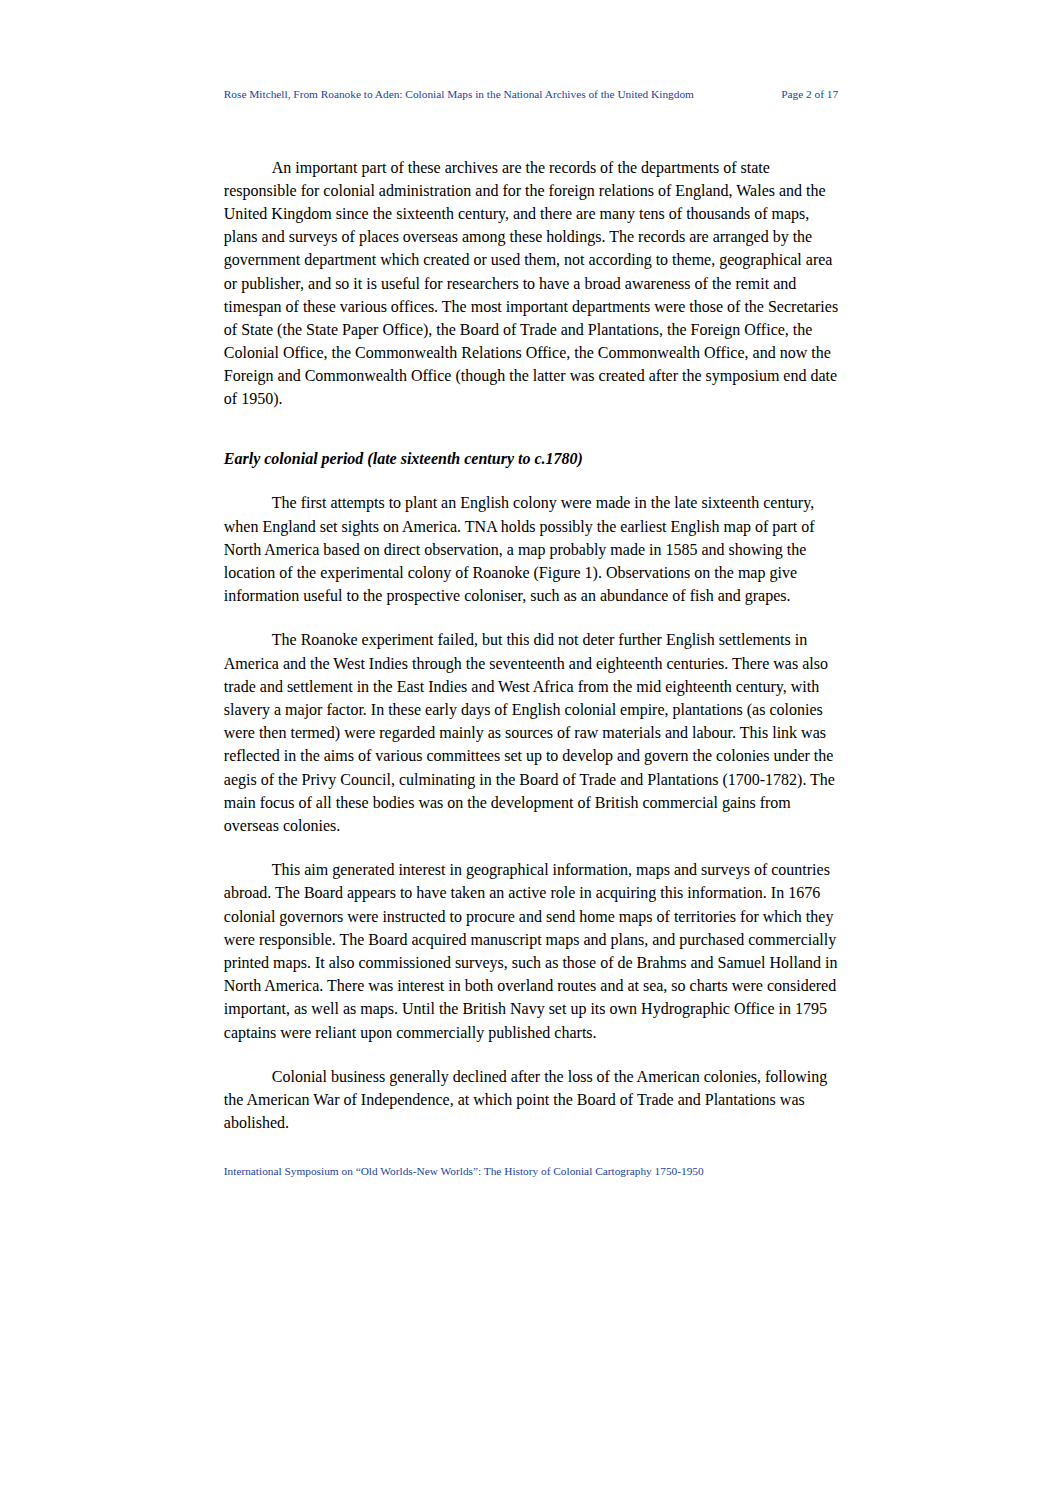Rose Mitchell, From Roanoke to Aden: Colonial Maps in the National Archives of the United Kingdom
Page 2 of 17
An important part of these archives are the records of the departments of state responsible for colonial administration and for the foreign relations of England, Wales and the United Kingdom since the sixteenth century, and there are many tens of thousands of maps, plans and surveys of places overseas among these holdings. The records are arranged by the government department which created or used them, not according to theme, geographical area or publisher, and so it is useful for researchers to have a broad awareness of the remit and timespan of these various offices. The most important departments were those of the Secretaries of State (the State Paper Office), the Board of Trade and Plantations, the Foreign Office, the Colonial Office, the Commonwealth Relations Office, the Commonwealth Office, and now the Foreign and Commonwealth Office (though the latter was created after the symposium end date of 1950).
Early colonial period (late sixteenth century to c.1780)
The first attempts to plant an English colony were made in the late sixteenth century, when England set sights on America. TNA holds possibly the earliest English map of part of North America based on direct observation, a map probably made in 1585 and showing the location of the experimental colony of Roanoke (Figure 1). Observations on the map give information useful to the prospective coloniser, such as an abundance of fish and grapes.
The Roanoke experiment failed, but this did not deter further English settlements in America and the West Indies through the seventeenth and eighteenth centuries. There was also trade and settlement in the East Indies and West Africa from the mid eighteenth century, with slavery a major factor. In these early days of English colonial empire, plantations (as colonies were then termed) were regarded mainly as sources of raw materials and labour. This link was reflected in the aims of various committees set up to develop and govern the colonies under the aegis of the Privy Council, culminating in the Board of Trade and Plantations (1700-1782). The main focus of all these bodies was on the development of British commercial gains from overseas colonies.
This aim generated interest in geographical information, maps and surveys of countries abroad. The Board appears to have taken an active role in acquiring this information. In 1676 colonial governors were instructed to procure and send home maps of territories for which they were responsible. The Board acquired manuscript maps and plans, and purchased commercially printed maps. It also commissioned surveys, such as those of de Brahms and Samuel Holland in North America. There was interest in both overland routes and at sea, so charts were considered important, as well as maps. Until the British Navy set up its own Hydrographic Office in 1795 captains were reliant upon commercially published charts.
Colonial business generally declined after the loss of the American colonies, following the American War of Independence, at which point the Board of Trade and Plantations was abolished.
International Symposium on “Old Worlds-New Worlds”: The History of Colonial Cartography 1750-1950